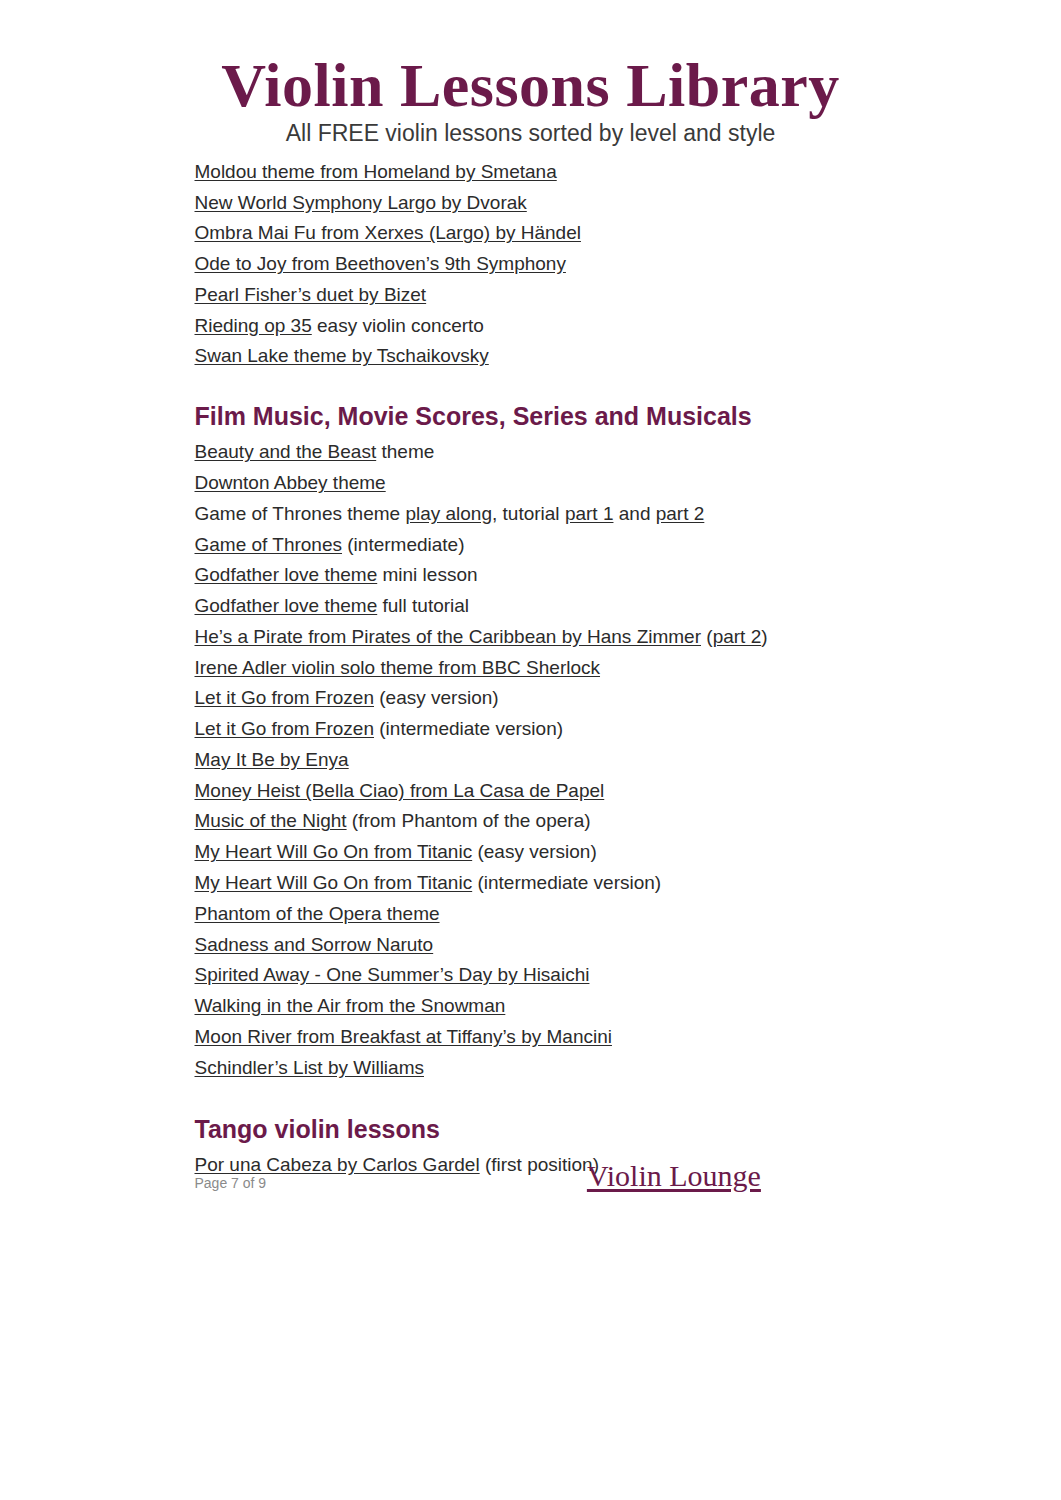Violin Lessons Library
All FREE violin lessons sorted by level and style
Moldou theme from Homeland by Smetana
New World Symphony Largo by Dvorak
Ombra Mai Fu from Xerxes (Largo) by Händel
Ode to Joy from Beethoven’s 9th Symphony
Pearl Fisher’s duet by Bizet
Rieding op 35 easy violin concerto
Swan Lake theme by Tschaikovsky
Film Music, Movie Scores, Series and Musicals
Beauty and the Beast theme
Downton Abbey theme
Game of Thrones theme play along, tutorial part 1 and part 2
Game of Thrones (intermediate)
Godfather love theme mini lesson
Godfather love theme full tutorial
He’s a Pirate from Pirates of the Caribbean by Hans Zimmer (part 2)
Irene Adler violin solo theme from BBC Sherlock
Let it Go from Frozen (easy version)
Let it Go from Frozen (intermediate version)
May It Be by Enya
Money Heist (Bella Ciao) from La Casa de Papel
Music of the Night (from Phantom of the opera)
My Heart Will Go On from Titanic (easy version)
My Heart Will Go On from Titanic (intermediate version)
Phantom of the Opera theme
Sadness and Sorrow Naruto
Spirited Away - One Summer’s Day by Hisaichi
Walking in the Air from the Snowman
Moon River from Breakfast at Tiffany’s by Mancini
Schindler’s List by Williams
Tango violin lessons
Por una Cabeza by Carlos Gardel (first position)
Page 7 of 9 Violin Lounge